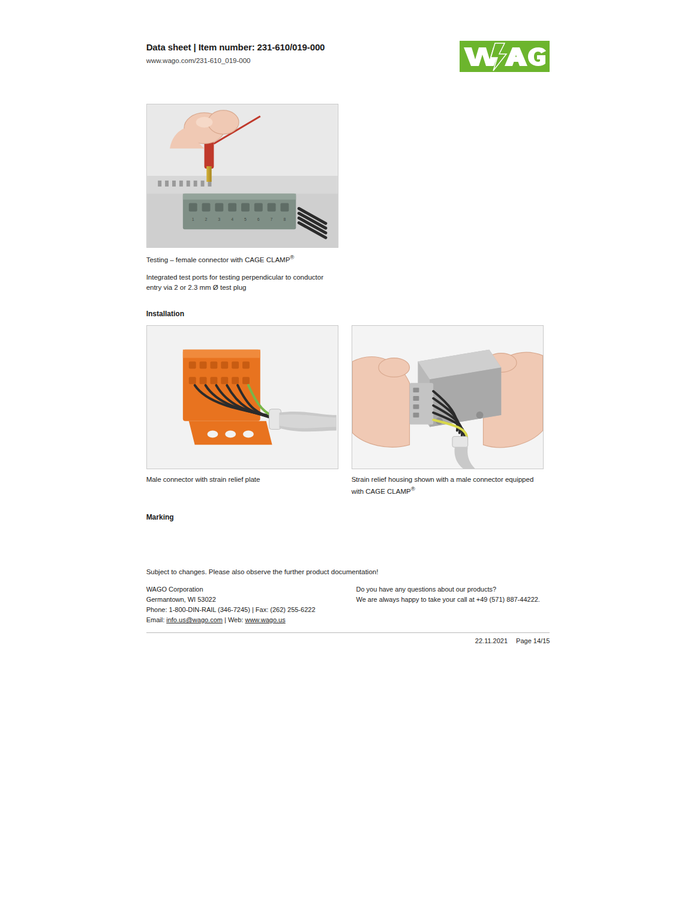Data sheet | Item number: 231-610/019-000
www.wago.com/231-610_019-000
12 34 56 78
Testing – female connector with CAGE CLAMP®
Integrated test ports for testing perpendicular to conductor entry via 2 or 2.3 mm Ø test plug
Installation
Male connector with strain relief plate
Strain relief housing shown with a male connector equipped with CAGE CLAMP®
Marking
Subject to changes. Please also observe the further product documentation!
WAGO Corporation
Germantown, WI 53022
Phone: 1-800-DIN-RAIL (346-7245) | Fax: (262) 255-6222
Email: info.us@wago.com | Web: www.wago.us
Do you have any questions about our products?
We are always happy to take your call at +49 (571) 887-44222.
22.11.2021 Page 14/15